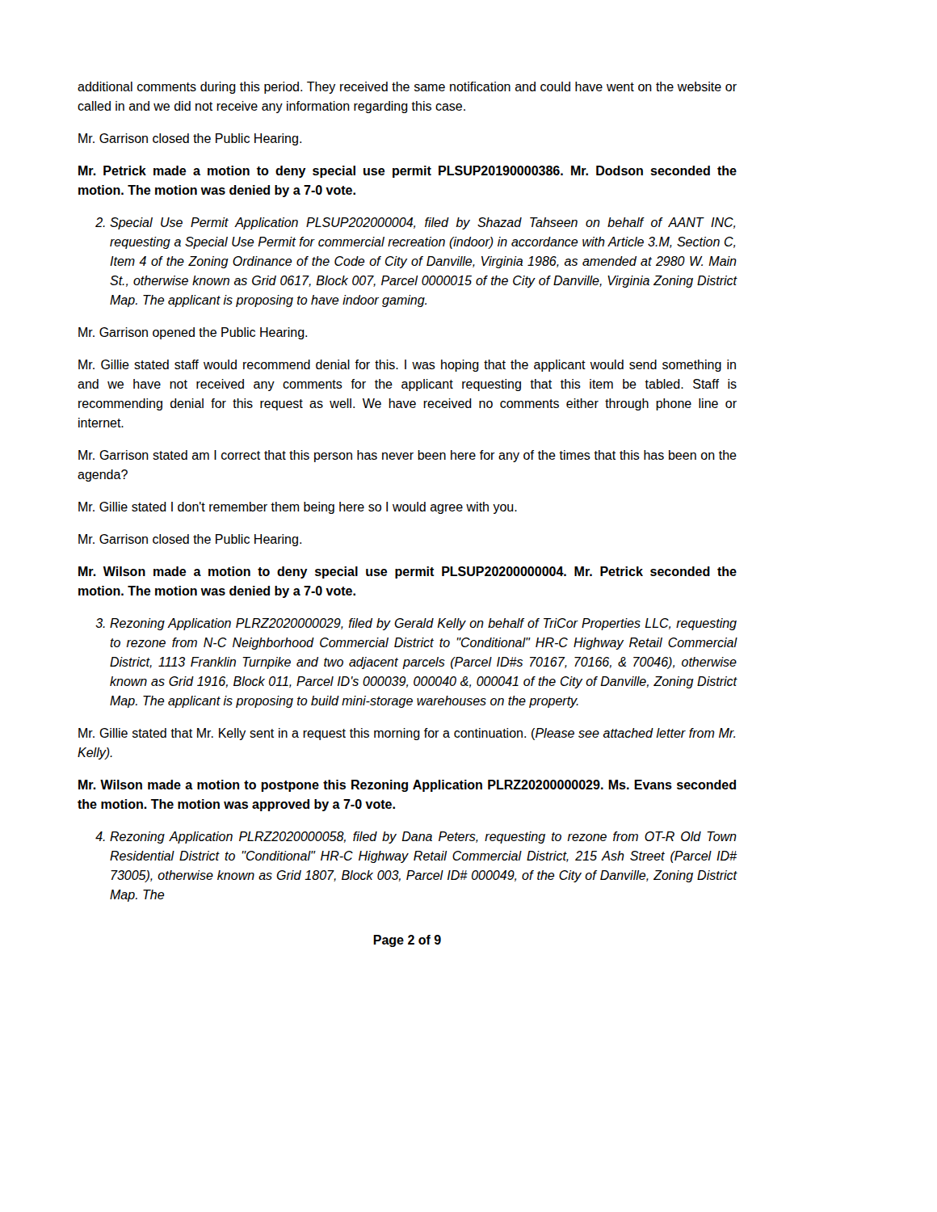additional comments during this period. They received the same notification and could have went on the website or called in and we did not receive any information regarding this case.
Mr. Garrison closed the Public Hearing.
Mr. Petrick made a motion to deny special use permit PLSUP20190000386. Mr. Dodson seconded the motion. The motion was denied by a 7-0 vote.
Special Use Permit Application PLSUP202000004, filed by Shazad Tahseen on behalf of AANT INC, requesting a Special Use Permit for commercial recreation (indoor) in accordance with Article 3.M, Section C, Item 4 of the Zoning Ordinance of the Code of City of Danville, Virginia 1986, as amended at 2980 W. Main St., otherwise known as Grid 0617, Block 007, Parcel 0000015 of the City of Danville, Virginia Zoning District Map. The applicant is proposing to have indoor gaming.
Mr. Garrison opened the Public Hearing.
Mr. Gillie stated staff would recommend denial for this. I was hoping that the applicant would send something in and we have not received any comments for the applicant requesting that this item be tabled. Staff is recommending denial for this request as well. We have received no comments either through phone line or internet.
Mr. Garrison stated am I correct that this person has never been here for any of the times that this has been on the agenda?
Mr. Gillie stated I don't remember them being here so I would agree with you.
Mr. Garrison closed the Public Hearing.
Mr. Wilson made a motion to deny special use permit PLSUP20200000004. Mr. Petrick seconded the motion. The motion was denied by a 7-0 vote.
Rezoning Application PLRZ2020000029, filed by Gerald Kelly on behalf of TriCor Properties LLC, requesting to rezone from N-C Neighborhood Commercial District to "Conditional" HR-C Highway Retail Commercial District, 1113 Franklin Turnpike and two adjacent parcels (Parcel ID#s 70167, 70166, & 70046), otherwise known as Grid 1916, Block 011, Parcel ID's 000039, 000040 &, 000041 of the City of Danville, Zoning District Map. The applicant is proposing to build mini-storage warehouses on the property.
Mr. Gillie stated that Mr. Kelly sent in a request this morning for a continuation. (Please see attached letter from Mr. Kelly).
Mr. Wilson made a motion to postpone this Rezoning Application PLRZ20200000029. Ms. Evans seconded the motion. The motion was approved by a 7-0 vote.
Rezoning Application PLRZ2020000058, filed by Dana Peters, requesting to rezone from OT-R Old Town Residential District to "Conditional" HR-C Highway Retail Commercial District, 215 Ash Street (Parcel ID# 73005), otherwise known as Grid 1807, Block 003, Parcel ID# 000049, of the City of Danville, Zoning District Map. The
Page 2 of 9